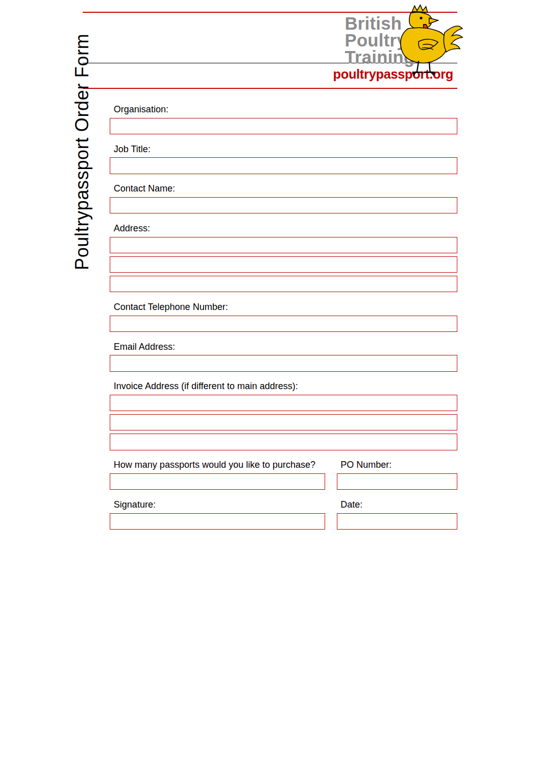British Poultry Training
poultrypassport.org
Poultrypassport Order Form
Organisation:
Job Title:
Contact Name:
Address:
Contact Telephone Number:
Email Address:
Invoice Address (if different to main address):
How many passports would you like to purchase?
PO Number:
Signature:
Date: